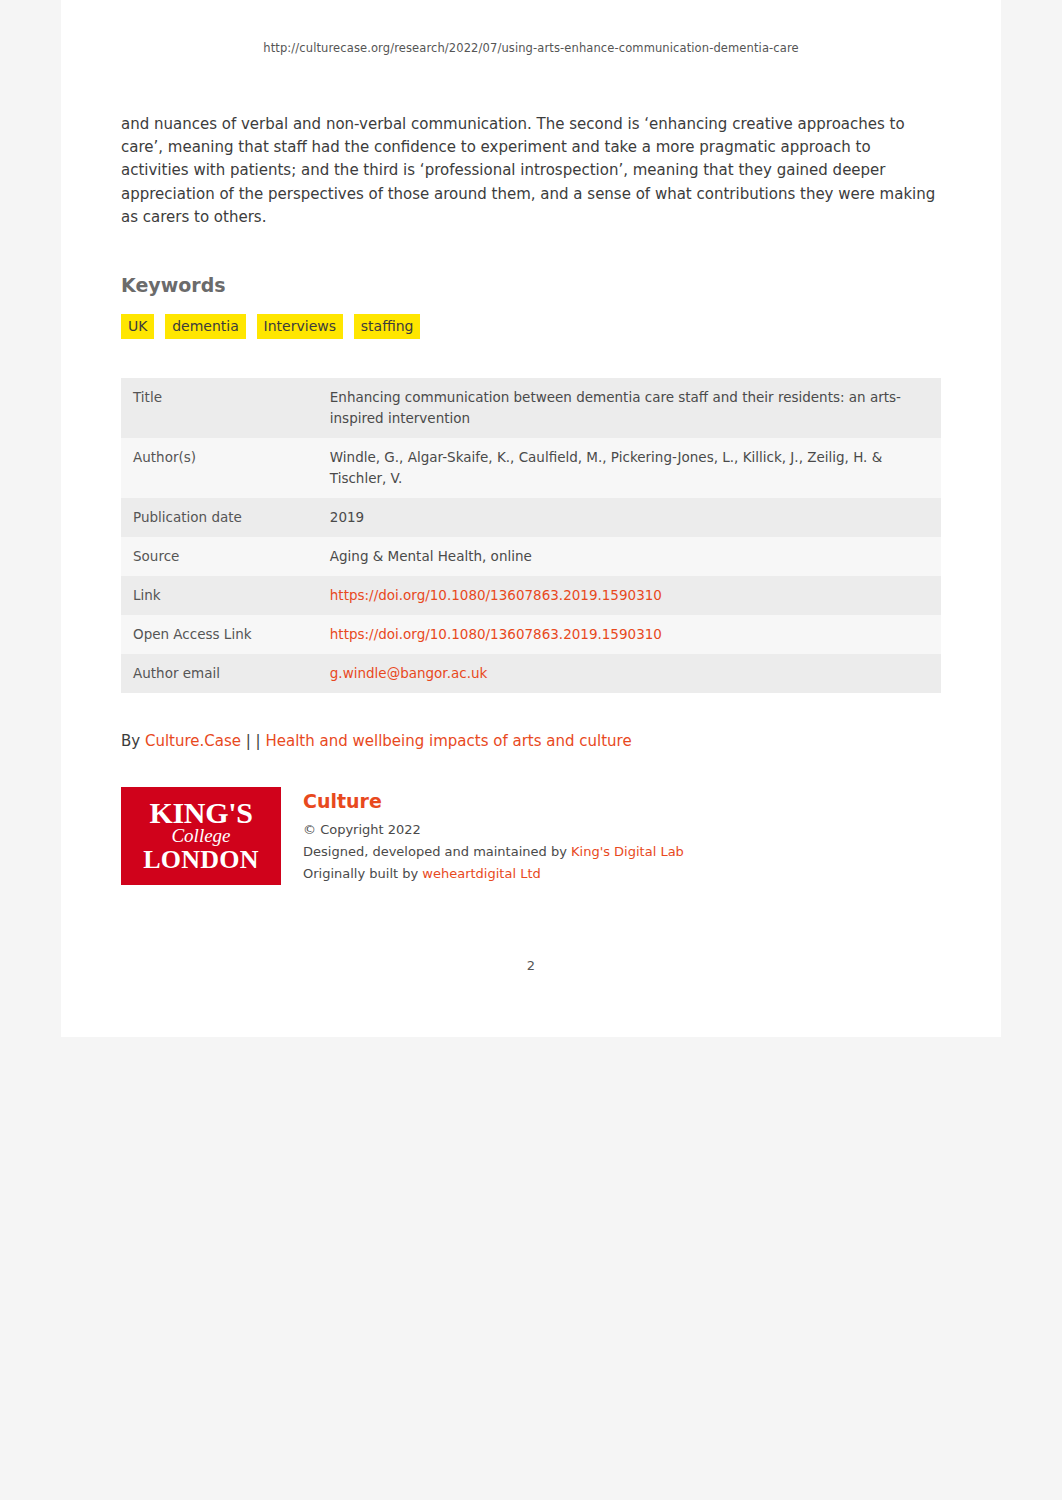http://culturecase.org/research/2022/07/using-arts-enhance-communication-dementia-care
and nuances of verbal and non-verbal communication. The second is ‘enhancing creative approaches to care’, meaning that staff had the confidence to experiment and take a more pragmatic approach to activities with patients; and the third is ‘professional introspection’, meaning that they gained deeper appreciation of the perspectives of those around them, and a sense of what contributions they were making as carers to others.
Keywords
UK
dementia
Interviews
staffing
| Title | Enhancing communication between dementia care staff and their residents: an arts-inspired intervention |
| Author(s) | Windle, G., Algar-Skaife, K., Caulfield, M., Pickering-Jones, L., Killick, J., Zeilig, H. & Tischler, V. |
| Publication date | 2019 |
| Source | Aging & Mental Health, online |
| Link | https://doi.org/10.1080/13607863.2019.1590310 |
| Open Access Link | https://doi.org/10.1080/13607863.2019.1590310 |
| Author email | g.windle@bangor.ac.uk |
By Culture.Case | | Health and wellbeing impacts of arts and culture
KING'S College LONDON
Culture
© Copyright 2022
Designed, developed and maintained by King's Digital Lab
Originally built by weheartdigital Ltd
2